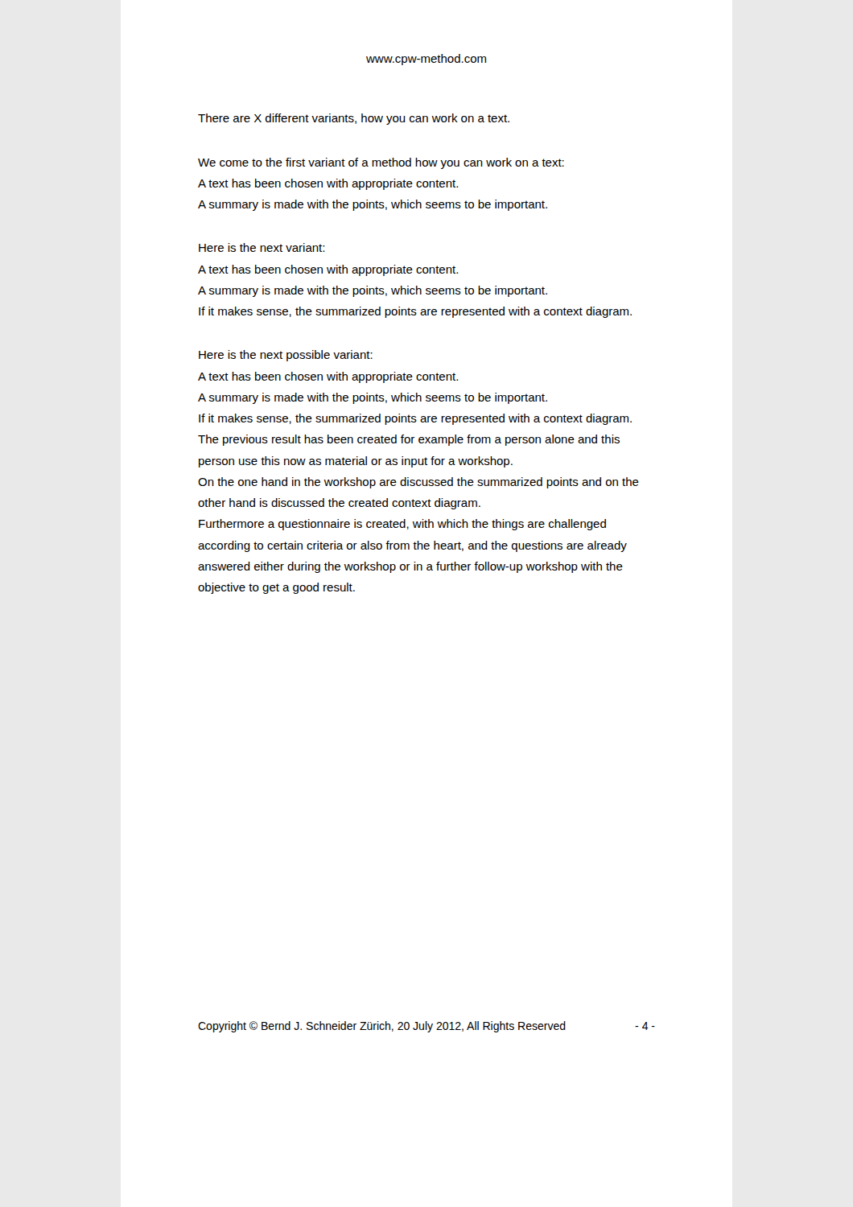www.cpw-method.com
There are X different variants, how you can work on a text.
We come to the first variant of a method how you can work on a text:
A text has been chosen with appropriate content.
A summary is made with the points, which seems to be important.
Here is the next variant:
A text has been chosen with appropriate content.
A summary is made with the points, which seems to be important.
If it makes sense, the summarized points are represented with a context diagram.
Here is the next possible variant:
A text has been chosen with appropriate content.
A summary is made with the points, which seems to be important.
If it makes sense, the summarized points are represented with a context diagram.
The previous result has been created for example from a person alone and this person use this now as material or as input for a workshop.
On the one hand in the workshop are discussed the summarized points and on the other hand is discussed the created context diagram.
Furthermore a questionnaire is created, with which the things are challenged according to certain criteria or also from the heart, and the questions are already answered either during the workshop or in a further follow-up workshop with the objective to get a good result.
Copyright © Bernd J. Schneider Zürich, 20 July 2012, All Rights Reserved - 4 -